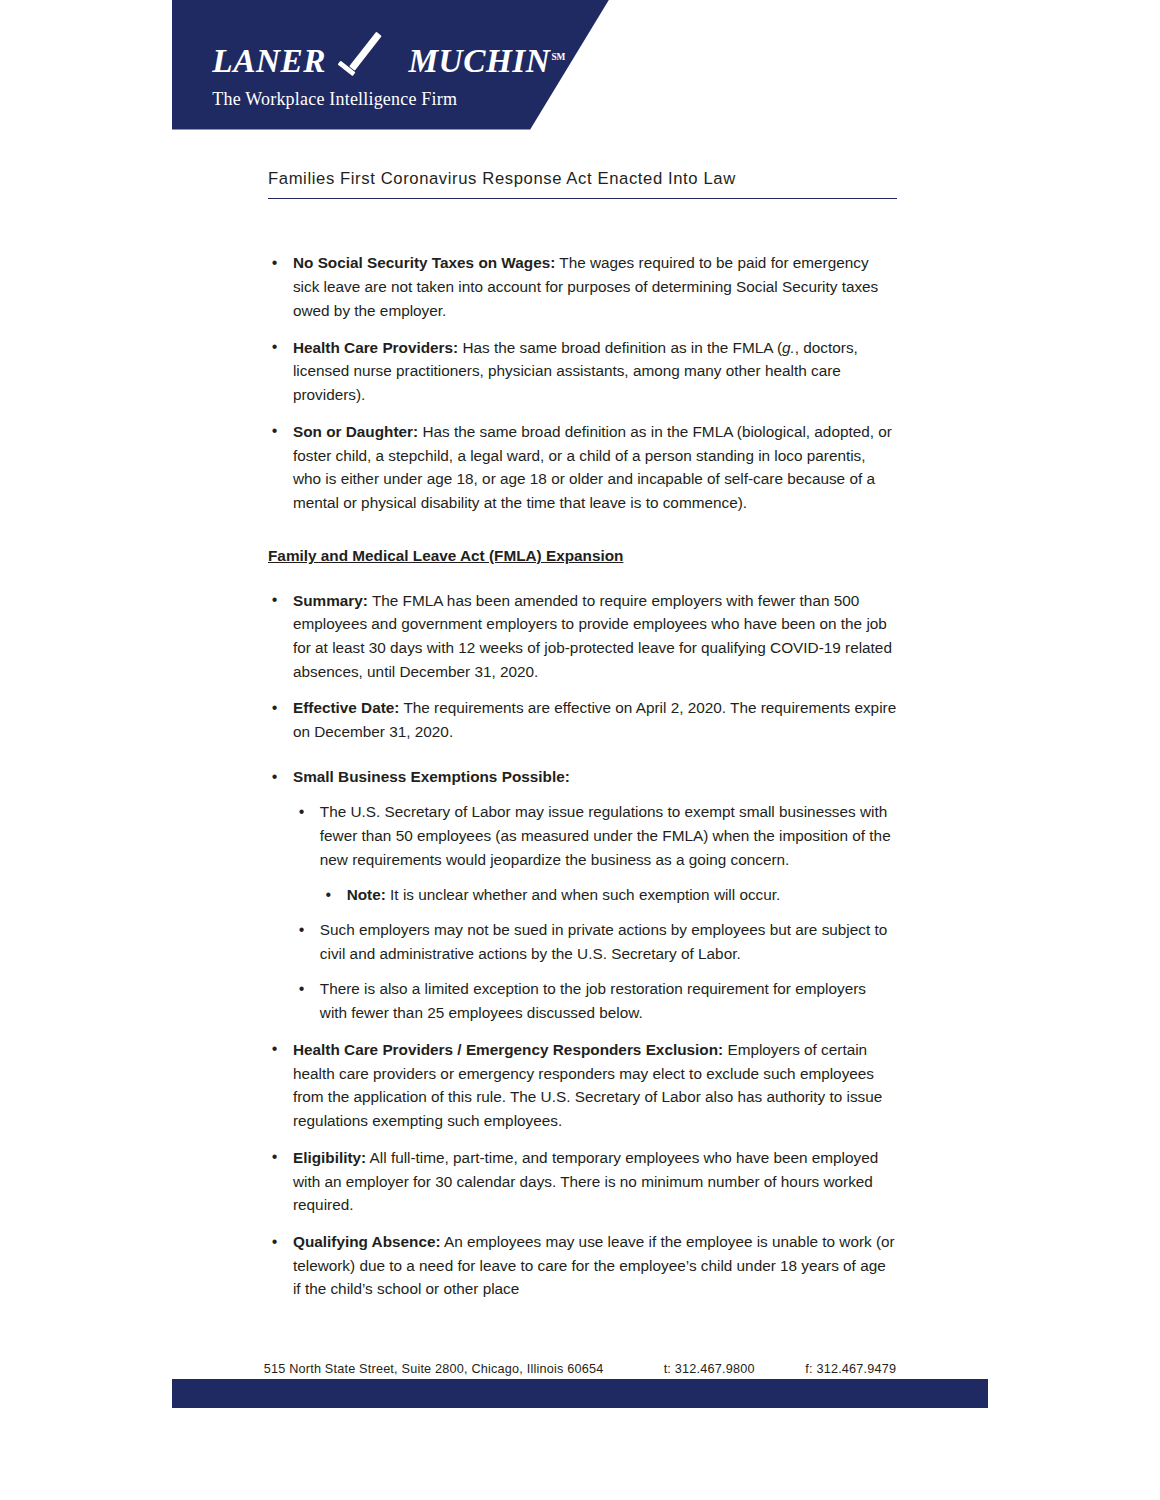LANER MUCHINSM
The Workplace Intelligence Firm
Families First Coronavirus Response Act Enacted Into Law
No Social Security Taxes on Wages: The wages required to be paid for emergency sick leave are not taken into account for purposes of determining Social Security taxes owed by the employer.
Health Care Providers: Has the same broad definition as in the FMLA (g., doctors, licensed nurse practitioners, physician assistants, among many other health care providers).
Son or Daughter: Has the same broad definition as in the FMLA (biological, adopted, or foster child, a stepchild, a legal ward, or a child of a person standing in loco parentis, who is either under age 18, or age 18 or older and incapable of self-care because of a mental or physical disability at the time that leave is to commence).
Family and Medical Leave Act (FMLA) Expansion
Summary: The FMLA has been amended to require employers with fewer than 500 employees and government employers to provide employees who have been on the job for at least 30 days with 12 weeks of job-protected leave for qualifying COVID-19 related absences, until December 31, 2020.
Effective Date: The requirements are effective on April 2, 2020. The requirements expire on December 31, 2020.
Small Business Exemptions Possible:
The U.S. Secretary of Labor may issue regulations to exempt small businesses with fewer than 50 employees (as measured under the FMLA) when the imposition of the new requirements would jeopardize the business as a going concern.
Note: It is unclear whether and when such exemption will occur.
Such employers may not be sued in private actions by employees but are subject to civil and administrative actions by the U.S. Secretary of Labor.
There is also a limited exception to the job restoration requirement for employers with fewer than 25 employees discussed below.
Health Care Providers / Emergency Responders Exclusion: Employers of certain health care providers or emergency responders may elect to exclude such employees from the application of this rule. The U.S. Secretary of Labor also has authority to issue regulations exempting such employees.
Eligibility: All full-time, part-time, and temporary employees who have been employed with an employer for 30 calendar days. There is no minimum number of hours worked required.
Qualifying Absence: An employees may use leave if the employee is unable to work (or telework) due to a need for leave to care for the employee’s child under 18 years of age if the child’s school or other place
515 North State Street, Suite 2800, Chicago, Illinois 60654 t: 312.467.9800 f: 312.467.9479